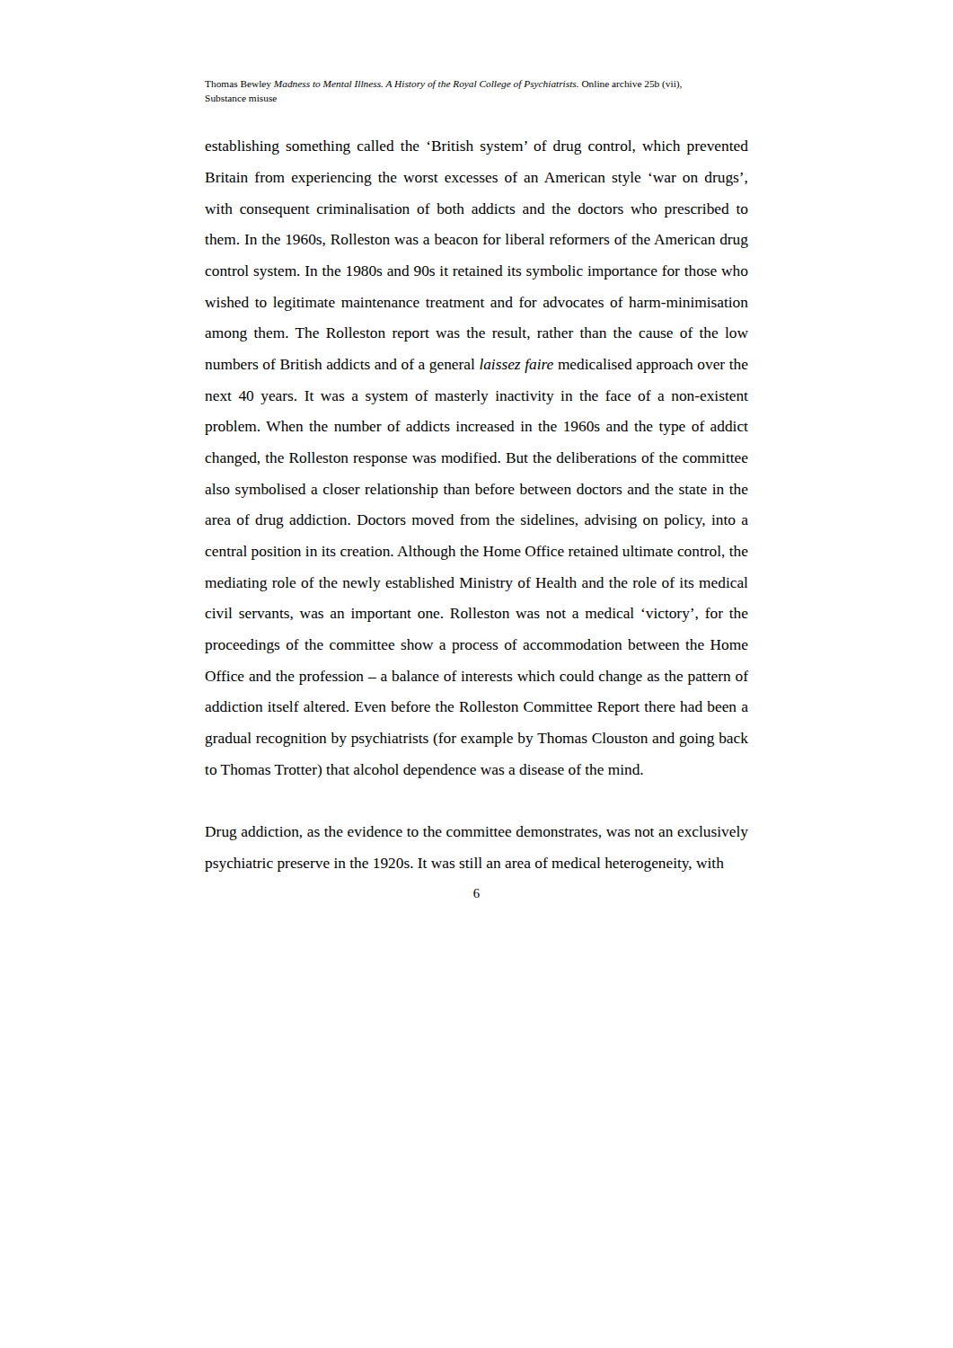Thomas Bewley Madness to Mental Illness. A History of the Royal College of Psychiatrists. Online archive 25b (vii), Substance misuse
establishing something called the ‘British system’ of drug control, which prevented Britain from experiencing the worst excesses of an American style ‘war on drugs’, with consequent criminalisation of both addicts and the doctors who prescribed to them. In the 1960s, Rolleston was a beacon for liberal reformers of the American drug control system. In the 1980s and 90s it retained its symbolic importance for those who wished to legitimate maintenance treatment and for advocates of harm-minimisation among them. The Rolleston report was the result, rather than the cause of the low numbers of British addicts and of a general laissez faire medicalised approach over the next 40 years. It was a system of masterly inactivity in the face of a non-existent problem. When the number of addicts increased in the 1960s and the type of addict changed, the Rolleston response was modified. But the deliberations of the committee also symbolised a closer relationship than before between doctors and the state in the area of drug addiction. Doctors moved from the sidelines, advising on policy, into a central position in its creation. Although the Home Office retained ultimate control, the mediating role of the newly established Ministry of Health and the role of its medical civil servants, was an important one. Rolleston was not a medical ‘victory’, for the proceedings of the committee show a process of accommodation between the Home Office and the profession – a balance of interests which could change as the pattern of addiction itself altered. Even before the Rolleston Committee Report there had been a gradual recognition by psychiatrists (for example by Thomas Clouston and going back to Thomas Trotter) that alcohol dependence was a disease of the mind.
Drug addiction, as the evidence to the committee demonstrates, was not an exclusively psychiatric preserve in the 1920s. It was still an area of medical heterogeneity, with
6